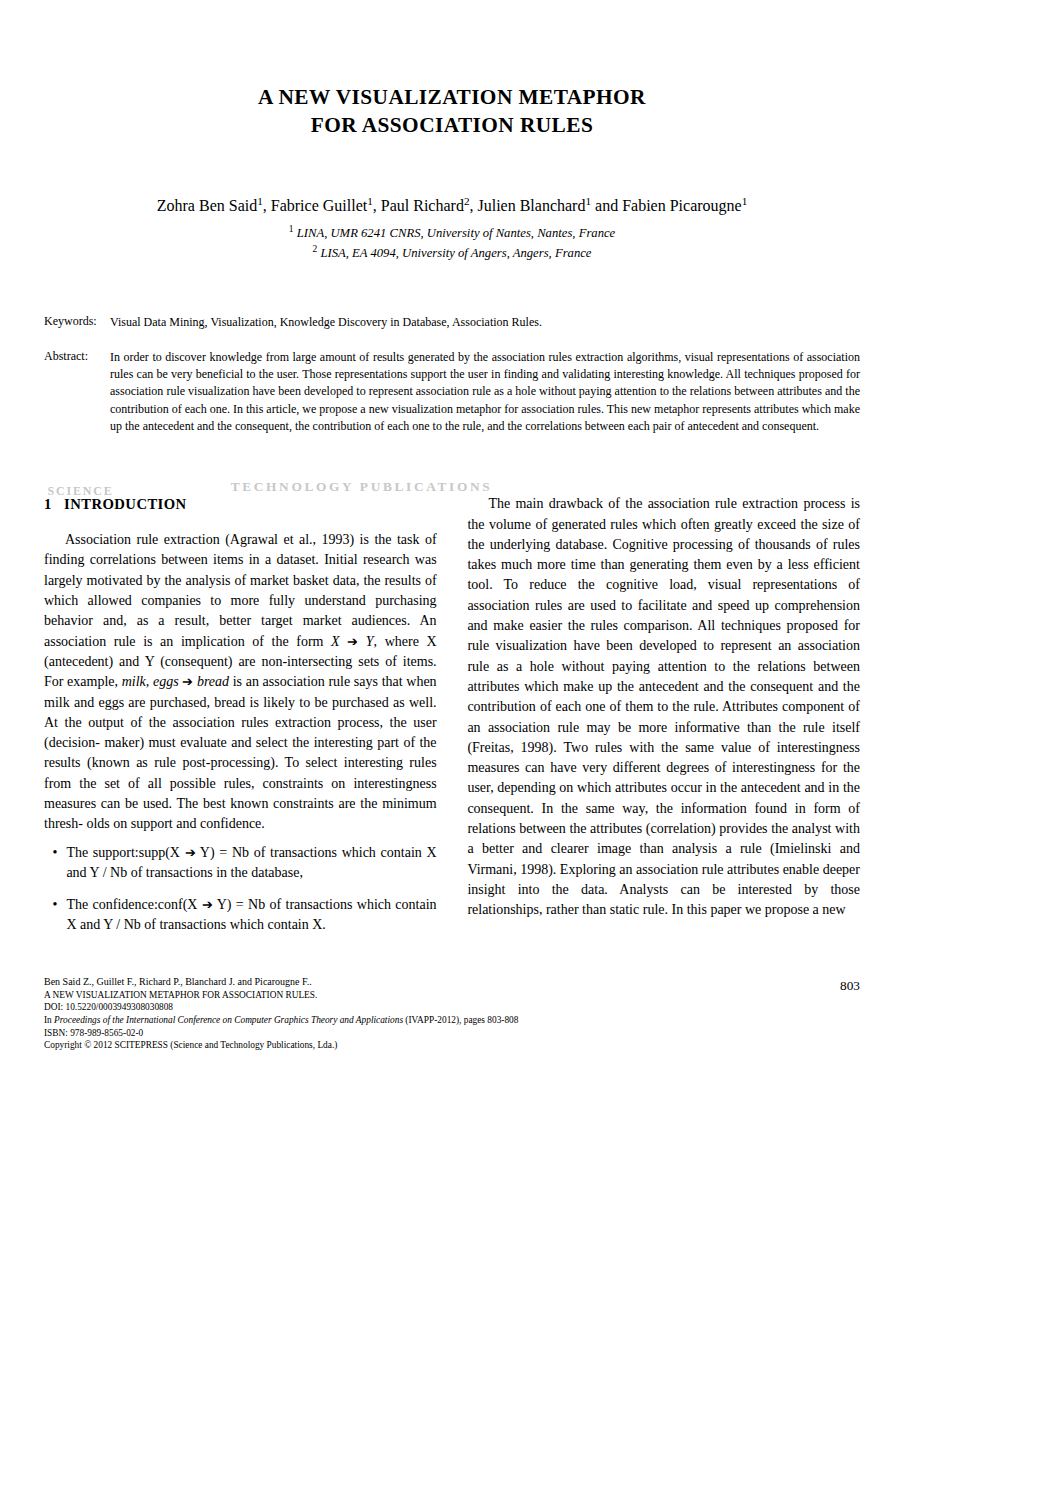A NEW VISUALIZATION METAPHOR
FOR ASSOCIATION RULES
Zohra Ben Said1, Fabrice Guillet1, Paul Richard2, Julien Blanchard1 and Fabien Picarougne1
1 LINA, UMR 6241 CNRS, University of Nantes, Nantes, France
2 LISA, EA 4094, University of Angers, Angers, France
Keywords:
Visual Data Mining, Visualization, Knowledge Discovery in Database, Association Rules.
Abstract:
In order to discover knowledge from large amount of results generated by the association rules extraction algorithms, visual representations of association rules can be very beneficial to the user. Those representations support the user in finding and validating interesting knowledge. All techniques proposed for association rule visualization have been developed to represent association rule as a hole without paying attention to the relations between attributes and the contribution of each one. In this article, we propose a new visualization metaphor for association rules. This new metaphor represents attributes which make up the antecedent and the consequent, the contribution of each one to the rule, and the correlations between each pair of antecedent and consequent.
SCIENCE TECHNOLOGY PUBLICATIONS
1 INTRODUCTION
Association rule extraction (Agrawal et al., 1993) is the task of finding correlations between items in a dataset. Initial research was largely motivated by the analysis of market basket data, the results of which allowed companies to more fully understand purchasing behavior and, as a result, better target market audiences. An association rule is an implication of the form X ➔ Y, where X (antecedent) and Y (consequent) are non-intersecting sets of items. For example, milk, eggs ➔ bread is an association rule says that when milk and eggs are purchased, bread is likely to be purchased as well. At the output of the association rules extraction process, the user (decision- maker) must evaluate and select the interesting part of the results (known as rule post-processing). To select interesting rules from the set of all possible rules, constraints on interestingness measures can be used. The best known constraints are the minimum thresh- olds on support and confidence.
The support:supp(X ➔ Y) = Nb of transactions which contain X and Y / Nb of transactions in the database,
The confidence:conf(X ➔ Y) = Nb of transactions which contain X and Y / Nb of transactions which contain X.
The main drawback of the association rule extraction process is the volume of generated rules which often greatly exceed the size of the underlying database. Cognitive processing of thousands of rules takes much more time than generating them even by a less efficient tool. To reduce the cognitive load, visual representations of association rules are used to facilitate and speed up comprehension and make easier the rules comparison. All techniques proposed for rule visualization have been developed to represent an association rule as a hole without paying attention to the relations between attributes which make up the antecedent and the consequent and the contribution of each one of them to the rule. Attributes component of an association rule may be more informative than the rule itself (Freitas, 1998). Two rules with the same value of interestingness measures can have very different degrees of interestingness for the user, depending on which attributes occur in the antecedent and in the consequent. In the same way, the information found in form of relations between the attributes (correlation) provides the analyst with a better and clearer image than analysis a rule (Imielinski and Virmani, 1998). Exploring an association rule attributes enable deeper insight into the data. Analysts can be interested by those relationships, rather than static rule. In this paper we propose a new
803
Ben Said Z., Guillet F., Richard P., Blanchard J. and Picarougne F..
A NEW VISUALIZATION METAPHOR FOR ASSOCIATION RULES.
DOI: 10.5220/0003949308030808
In Proceedings of the International Conference on Computer Graphics Theory and Applications (IVAPP-2012), pages 803-808
ISBN: 978-989-8565-02-0
Copyright © 2012 SCITEPRESS (Science and Technology Publications, Lda.)